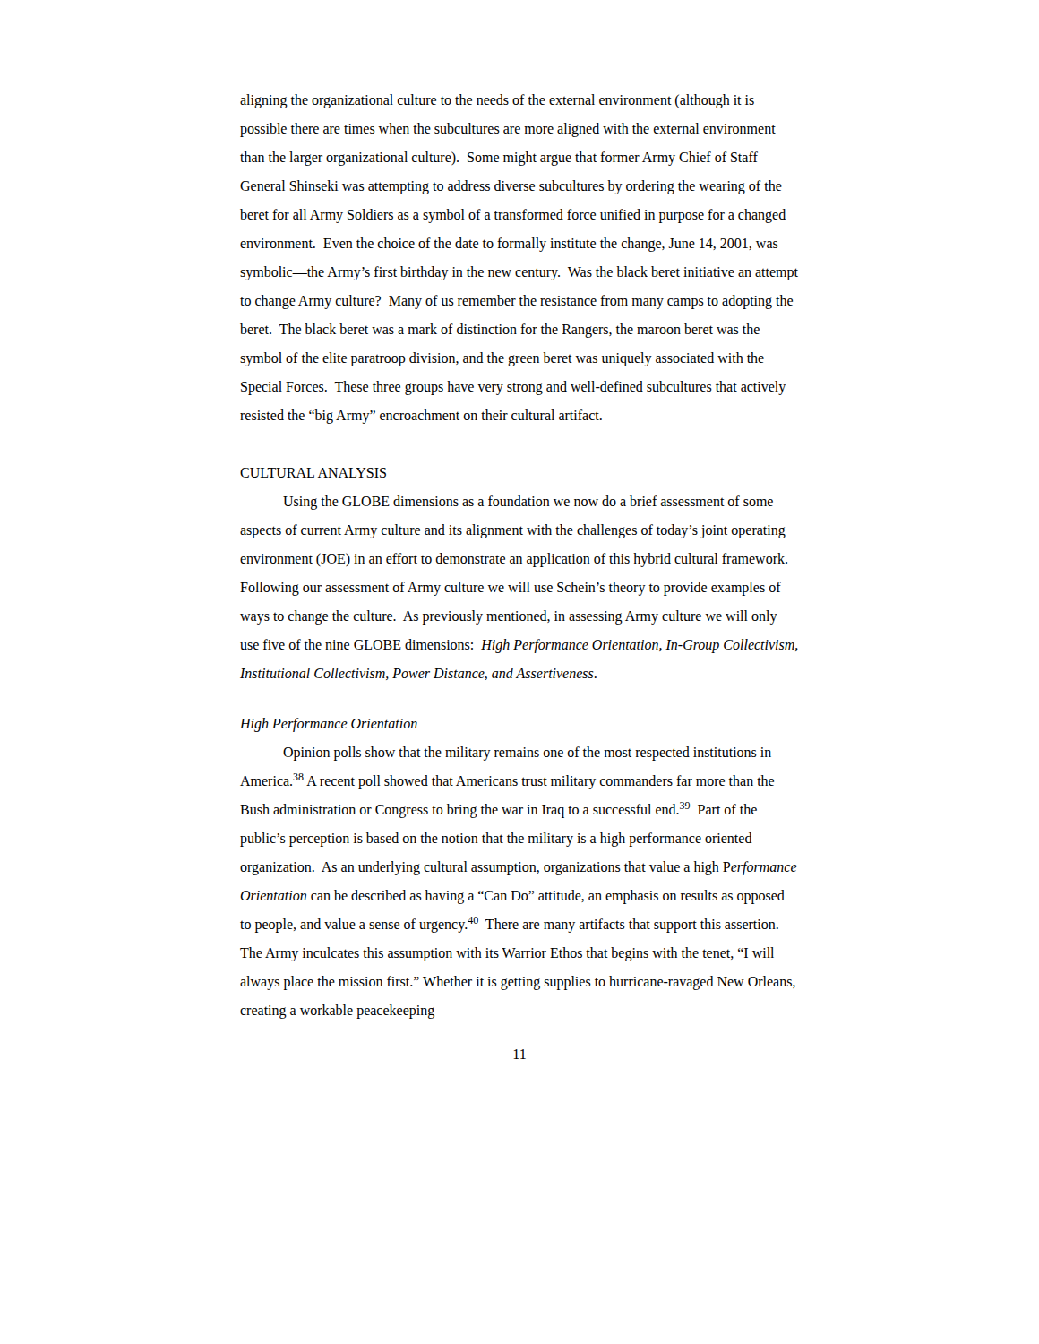aligning the organizational culture to the needs of the external environment (although it is possible there are times when the subcultures are more aligned with the external environment than the larger organizational culture). Some might argue that former Army Chief of Staff General Shinseki was attempting to address diverse subcultures by ordering the wearing of the beret for all Army Soldiers as a symbol of a transformed force unified in purpose for a changed environment. Even the choice of the date to formally institute the change, June 14, 2001, was symbolic—the Army’s first birthday in the new century. Was the black beret initiative an attempt to change Army culture? Many of us remember the resistance from many camps to adopting the beret. The black beret was a mark of distinction for the Rangers, the maroon beret was the symbol of the elite paratroop division, and the green beret was uniquely associated with the Special Forces. These three groups have very strong and well-defined subcultures that actively resisted the “big Army” encroachment on their cultural artifact.
Cultural Analysis
Using the GLOBE dimensions as a foundation we now do a brief assessment of some aspects of current Army culture and its alignment with the challenges of today’s joint operating environment (JOE) in an effort to demonstrate an application of this hybrid cultural framework. Following our assessment of Army culture we will use Schein’s theory to provide examples of ways to change the culture. As previously mentioned, in assessing Army culture we will only use five of the nine GLOBE dimensions: High Performance Orientation, In-Group Collectivism, Institutional Collectivism, Power Distance, and Assertiveness.
High Performance Orientation
Opinion polls show that the military remains one of the most respected institutions in America.38 A recent poll showed that Americans trust military commanders far more than the Bush administration or Congress to bring the war in Iraq to a successful end.39 Part of the public’s perception is based on the notion that the military is a high performance oriented organization. As an underlying cultural assumption, organizations that value a high Performance Orientation can be described as having a “Can Do” attitude, an emphasis on results as opposed to people, and value a sense of urgency.40 There are many artifacts that support this assertion. The Army inculcates this assumption with its Warrior Ethos that begins with the tenet, “I will always place the mission first.” Whether it is getting supplies to hurricane-ravaged New Orleans, creating a workable peacekeeping
11